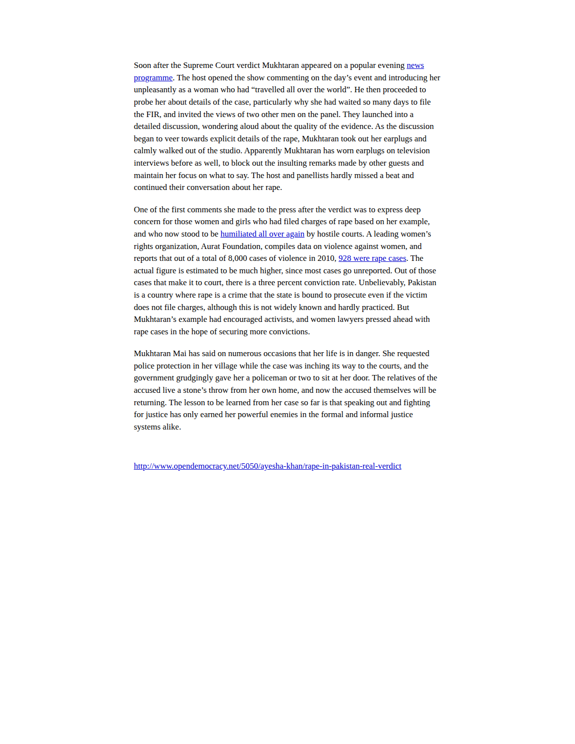Soon after the Supreme Court verdict Mukhtaran appeared on a popular evening news programme. The host opened the show commenting on the day’s event and introducing her unpleasantly as a woman who had “travelled all over the world”. He then proceeded to probe her about details of the case, particularly why she had waited so many days to file the FIR, and invited the views of two other men on the panel. They launched into a detailed discussion, wondering aloud about the quality of the evidence. As the discussion began to veer towards explicit details of the rape, Mukhtaran took out her earplugs and calmly walked out of the studio. Apparently Mukhtaran has worn earplugs on television interviews before as well, to block out the insulting remarks made by other guests and maintain her focus on what to say. The host and panellists hardly missed a beat and continued their conversation about her rape.
One of the first comments she made to the press after the verdict was to express deep concern for those women and girls who had filed charges of rape based on her example, and who now stood to be humiliated all over again by hostile courts. A leading women’s rights organization, Aurat Foundation, compiles data on violence against women, and reports that out of a total of 8,000 cases of violence in 2010, 928 were rape cases. The actual figure is estimated to be much higher, since most cases go unreported. Out of those cases that make it to court, there is a three percent conviction rate. Unbelievably, Pakistan is a country where rape is a crime that the state is bound to prosecute even if the victim does not file charges, although this is not widely known and hardly practiced. But Mukhtaran’s example had encouraged activists, and women lawyers pressed ahead with rape cases in the hope of securing more convictions.
Mukhtaran Mai has said on numerous occasions that her life is in danger. She requested police protection in her village while the case was inching its way to the courts, and the government grudgingly gave her a policeman or two to sit at her door. The relatives of the accused live a stone’s throw from her own home, and now the accused themselves will be returning. The lesson to be learned from her case so far is that speaking out and fighting for justice has only earned her powerful enemies in the formal and informal justice systems alike.
http://www.opendemocracy.net/5050/ayesha-khan/rape-in-pakistan-real-verdict